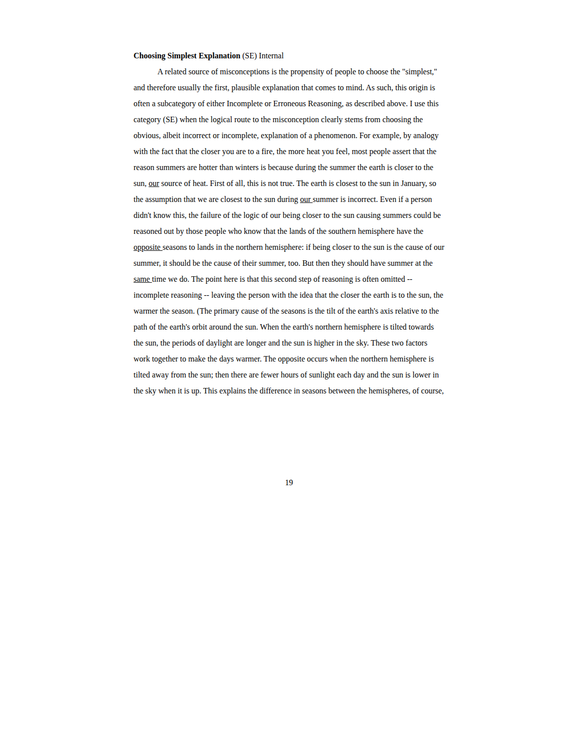Choosing Simplest Explanation (SE) Internal
A related source of misconceptions is the propensity of people to choose the "simplest," and therefore usually the first, plausible explanation that comes to mind. As such, this origin is often a subcategory of either Incomplete or Erroneous Reasoning, as described above. I use this category (SE) when the logical route to the misconception clearly stems from choosing the obvious, albeit incorrect or incomplete, explanation of a phenomenon. For example, by analogy with the fact that the closer you are to a fire, the more heat you feel, most people assert that the reason summers are hotter than winters is because during the summer the earth is closer to the sun, our source of heat. First of all, this is not true. The earth is closest to the sun in January, so the assumption that we are closest to the sun during our summer is incorrect. Even if a person didn't know this, the failure of the logic of our being closer to the sun causing summers could be reasoned out by those people who know that the lands of the southern hemisphere have the opposite seasons to lands in the northern hemisphere: if being closer to the sun is the cause of our summer, it should be the cause of their summer, too. But then they should have summer at the same time we do. The point here is that this second step of reasoning is often omitted -- incomplete reasoning -- leaving the person with the idea that the closer the earth is to the sun, the warmer the season. (The primary cause of the seasons is the tilt of the earth's axis relative to the path of the earth's orbit around the sun. When the earth's northern hemisphere is tilted towards the sun, the periods of daylight are longer and the sun is higher in the sky. These two factors work together to make the days warmer. The opposite occurs when the northern hemisphere is tilted away from the sun; then there are fewer hours of sunlight each day and the sun is lower in the sky when it is up. This explains the difference in seasons between the hemispheres, of course,
19